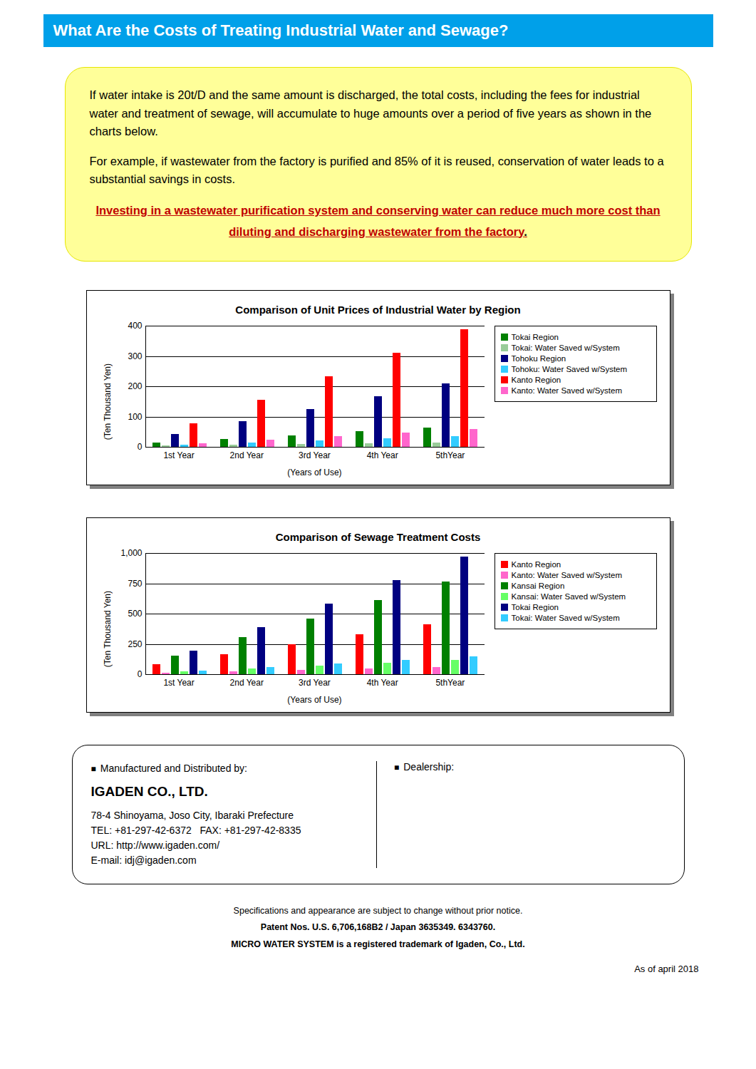What Are the Costs of Treating Industrial Water and Sewage?
If water intake is 20t/D and the same amount is discharged, the total costs, including the fees for industrial water and treatment of sewage, will accumulate to huge amounts over a period of five years as shown in the charts below.
For example, if wastewater from the factory is purified and 85% of it is reused, conservation of water leads to a substantial savings in costs.
Investing in a wastewater purification system and conserving water can reduce much more cost than diluting and discharging wastewater from the factory.
Comparison of Unit Prices of Industrial Water by Region
(Ten Thousand Yen)
400 300 200 100 0
1st Year 2nd Year 3rd Year 4th Year 5thYear
(Years of Use)
Tokai Region
Tokai: Water Saved w/System
Tohoku Region
Tohoku: Water Saved w/System
Kanto Region
Kanto: Water Saved w/System
Comparison of Sewage Treatment Costs
(Ten Thousand Yen)
1,000 750 500 250 0
1st Year 2nd Year 3rd Year 4th Year 5thYear
(Years of Use)
Kanto Region
Kanto: Water Saved w/System
Kansai Region
Kansai: Water Saved w/System
Tokai Region
Tokai: Water Saved w/System
■Manufactured and Distributed by:
IGADEN CO., LTD.
78-4 Shinoyama, Joso City, Ibaraki Prefecture
TEL: +81-297-42-6372 FAX: +81-297-42-8335
URL: http://www.igaden.com/
E-mail: idj@igaden.com
■Dealership:
Specifications and appearance are subject to change without prior notice.
Patent Nos. U.S. 6,706,168B2 / Japan 3635349. 6343760.
MICRO WATER SYSTEM is a registered trademark of Igaden, Co., Ltd.
As of april 2018